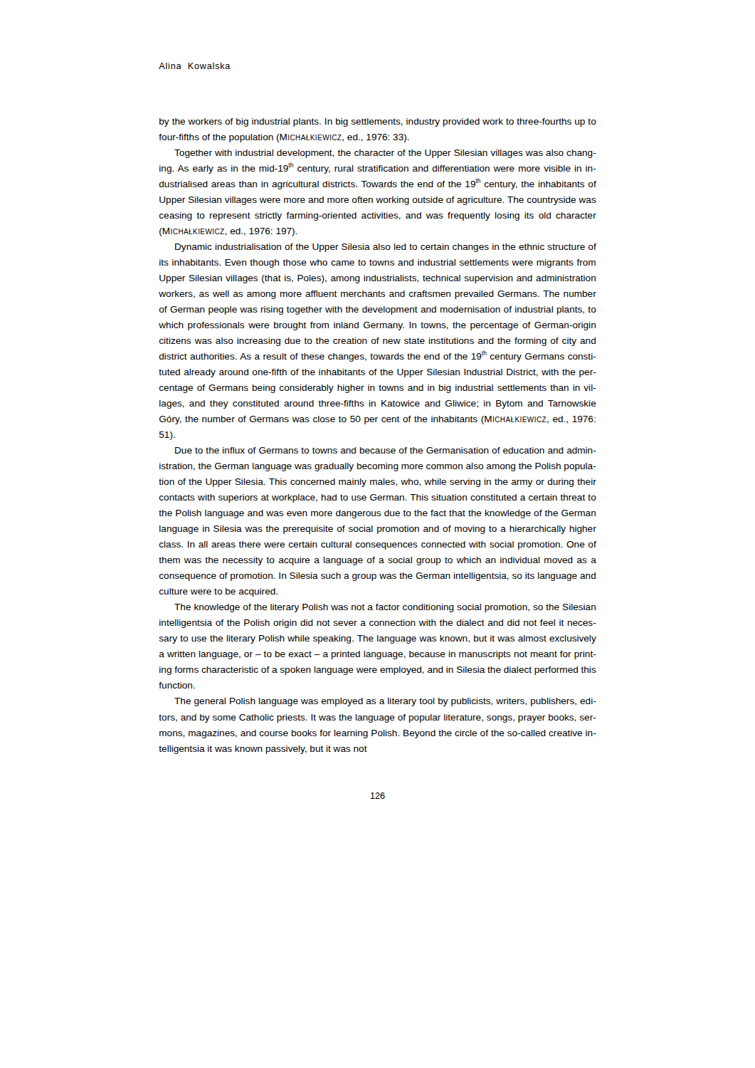Alina Kowalska
by the workers of big industrial plants. In big settlements, industry provided work to three-fourths up to four-fifths of the population (Michałkiewicz, ed., 1976: 33).
Together with industrial development, the character of the Upper Silesian villages was also changing. As early as in the mid-19th century, rural stratification and differentiation were more visible in industrialised areas than in agricultural districts. Towards the end of the 19th century, the inhabitants of Upper Silesian villages were more and more often working outside of agriculture. The countryside was ceasing to represent strictly farming-oriented activities, and was frequently losing its old character (Michałkiewicz, ed., 1976: 197).
Dynamic industrialisation of the Upper Silesia also led to certain changes in the ethnic structure of its inhabitants. Even though those who came to towns and industrial settlements were migrants from Upper Silesian villages (that is, Poles), among industrialists, technical supervision and administration workers, as well as among more affluent merchants and craftsmen prevailed Germans. The number of German people was rising together with the development and modernisation of industrial plants, to which professionals were brought from inland Germany. In towns, the percentage of German-origin citizens was also increasing due to the creation of new state institutions and the forming of city and district authorities. As a result of these changes, towards the end of the 19th century Germans constituted already around one-fifth of the inhabitants of the Upper Silesian Industrial District, with the percentage of Germans being considerably higher in towns and in big industrial settlements than in villages, and they constituted around three-fifths in Katowice and Gliwice; in Bytom and Tarnowskie Góry, the number of Germans was close to 50 per cent of the inhabitants (Michałkiewicz, ed., 1976: 51).
Due to the influx of Germans to towns and because of the Germanisation of education and administration, the German language was gradually becoming more common also among the Polish population of the Upper Silesia. This concerned mainly males, who, while serving in the army or during their contacts with superiors at workplace, had to use German. This situation constituted a certain threat to the Polish language and was even more dangerous due to the fact that the knowledge of the German language in Silesia was the prerequisite of social promotion and of moving to a hierarchically higher class. In all areas there were certain cultural consequences connected with social promotion. One of them was the necessity to acquire a language of a social group to which an individual moved as a consequence of promotion. In Silesia such a group was the German intelligentsia, so its language and culture were to be acquired.
The knowledge of the literary Polish was not a factor conditioning social promotion, so the Silesian intelligentsia of the Polish origin did not sever a connection with the dialect and did not feel it necessary to use the literary Polish while speaking. The language was known, but it was almost exclusively a written language, or – to be exact – a printed language, because in manuscripts not meant for printing forms characteristic of a spoken language were employed, and in Silesia the dialect performed this function.
The general Polish language was employed as a literary tool by publicists, writers, publishers, editors, and by some Catholic priests. It was the language of popular literature, songs, prayer books, sermons, magazines, and course books for learning Polish. Beyond the circle of the so-called creative intelligentsia it was known passively, but it was not
126